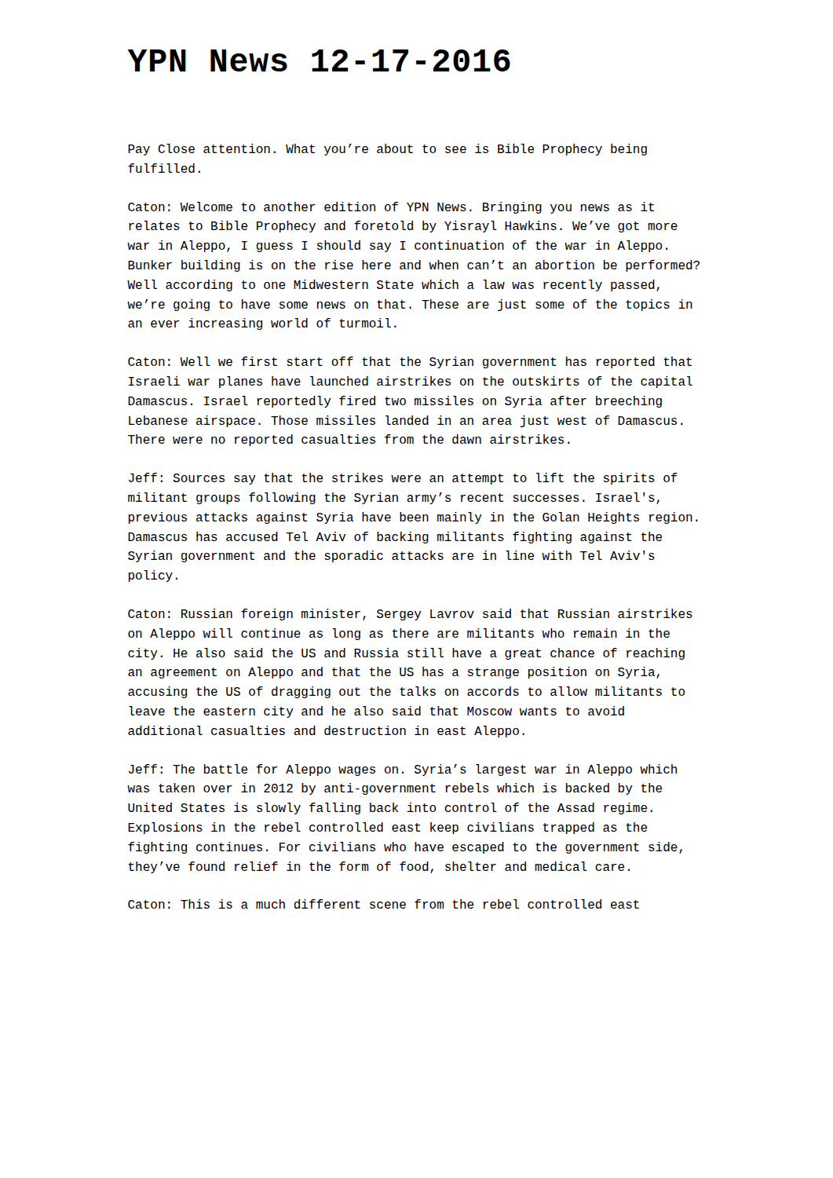YPN News 12-17-2016
Pay Close attention. What you’re about to see is Bible Prophecy being fulfilled.
Caton: Welcome to another edition of YPN News. Bringing you news as it relates to Bible Prophecy and foretold by Yisrayl Hawkins. We’ve got more war in Aleppo, I guess I should say I continuation of the war in Aleppo. Bunker building is on the rise here and when can’t an abortion be performed? Well according to one Midwestern State which a law was recently passed, we’re going to have some news on that. These are just some of the topics in an ever increasing world of turmoil.
Caton: Well we first start off that the Syrian government has reported that Israeli war planes have launched airstrikes on the outskirts of the capital Damascus. Israel reportedly fired two missiles on Syria after breeching Lebanese airspace. Those missiles landed in an area just west of Damascus. There were no reported casualties from the dawn airstrikes.
Jeff: Sources say that the strikes were an attempt to lift the spirits of militant groups following the Syrian army’s recent successes. Israel's, previous attacks against Syria have been mainly in the Golan Heights region. Damascus has accused Tel Aviv of backing militants fighting against the Syrian government and the sporadic attacks are in line with Tel Aviv's policy.
Caton: Russian foreign minister, Sergey Lavrov said that Russian airstrikes on Aleppo will continue as long as there are militants who remain in the city. He also said the US and Russia still have a great chance of reaching an agreement on Aleppo and that the US has a strange position on Syria, accusing the US of dragging out the talks on accords to allow militants to leave the eastern city and he also said that Moscow wants to avoid additional casualties and destruction in east Aleppo.
Jeff: The battle for Aleppo wages on. Syria’s largest war in Aleppo which was taken over in 2012 by anti-government rebels which is backed by the United States is slowly falling back into control of the Assad regime. Explosions in the rebel controlled east keep civilians trapped as the fighting continues. For civilians who have escaped to the government side, they’ve found relief in the form of food, shelter and medical care.
Caton: This is a much different scene from the rebel controlled east